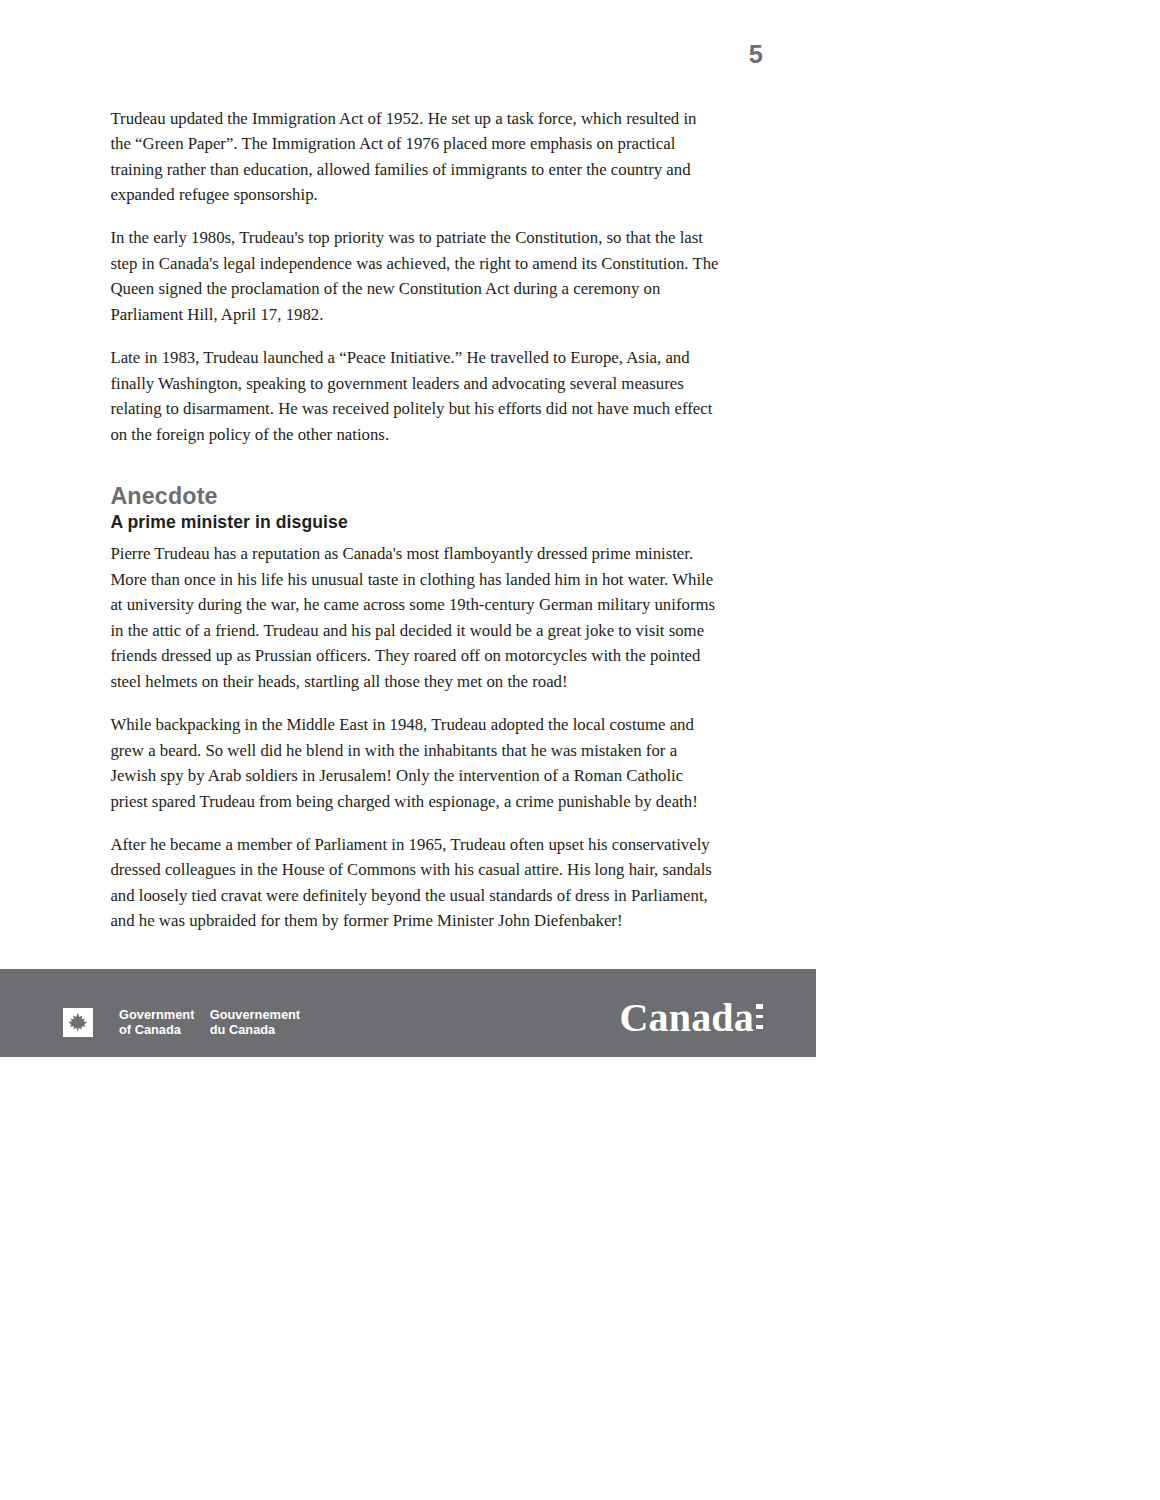5
Trudeau updated the Immigration Act of 1952. He set up a task force, which resulted in the “Green Paper”. The Immigration Act of 1976 placed more emphasis on practical training rather than education, allowed families of immigrants to enter the country and expanded refugee sponsorship.
In the early 1980s, Trudeau's top priority was to patriate the Constitution, so that the last step in Canada's legal independence was achieved, the right to amend its Constitution. The Queen signed the proclamation of the new Constitution Act during a ceremony on Parliament Hill, April 17, 1982.
Late in 1983, Trudeau launched a “Peace Initiative.” He travelled to Europe, Asia, and finally Washington, speaking to government leaders and advocating several measures relating to disarmament. He was received politely but his efforts did not have much effect on the foreign policy of the other nations.
Anecdote
A prime minister in disguise
Pierre Trudeau has a reputation as Canada's most flamboyantly dressed prime minister. More than once in his life his unusual taste in clothing has landed him in hot water. While at university during the war, he came across some 19th-century German military uniforms in the attic of a friend. Trudeau and his pal decided it would be a great joke to visit some friends dressed up as Prussian officers. They roared off on motorcycles with the pointed steel helmets on their heads, startling all those they met on the road!
While backpacking in the Middle East in 1948, Trudeau adopted the local costume and grew a beard. So well did he blend in with the inhabitants that he was mistaken for a Jewish spy by Arab soldiers in Jerusalem! Only the intervention of a Roman Catholic priest spared Trudeau from being charged with espionage, a crime punishable by death!
After he became a member of Parliament in 1965, Trudeau often upset his conservatively dressed colleagues in the House of Commons with his casual attire. His long hair, sandals and loosely tied cravat were definitely beyond the usual standards of dress in Parliament, and he was upbraided for them by former Prime Minister John Diefenbaker!
Government
of Canada Gouvernement
du Canada
Canada